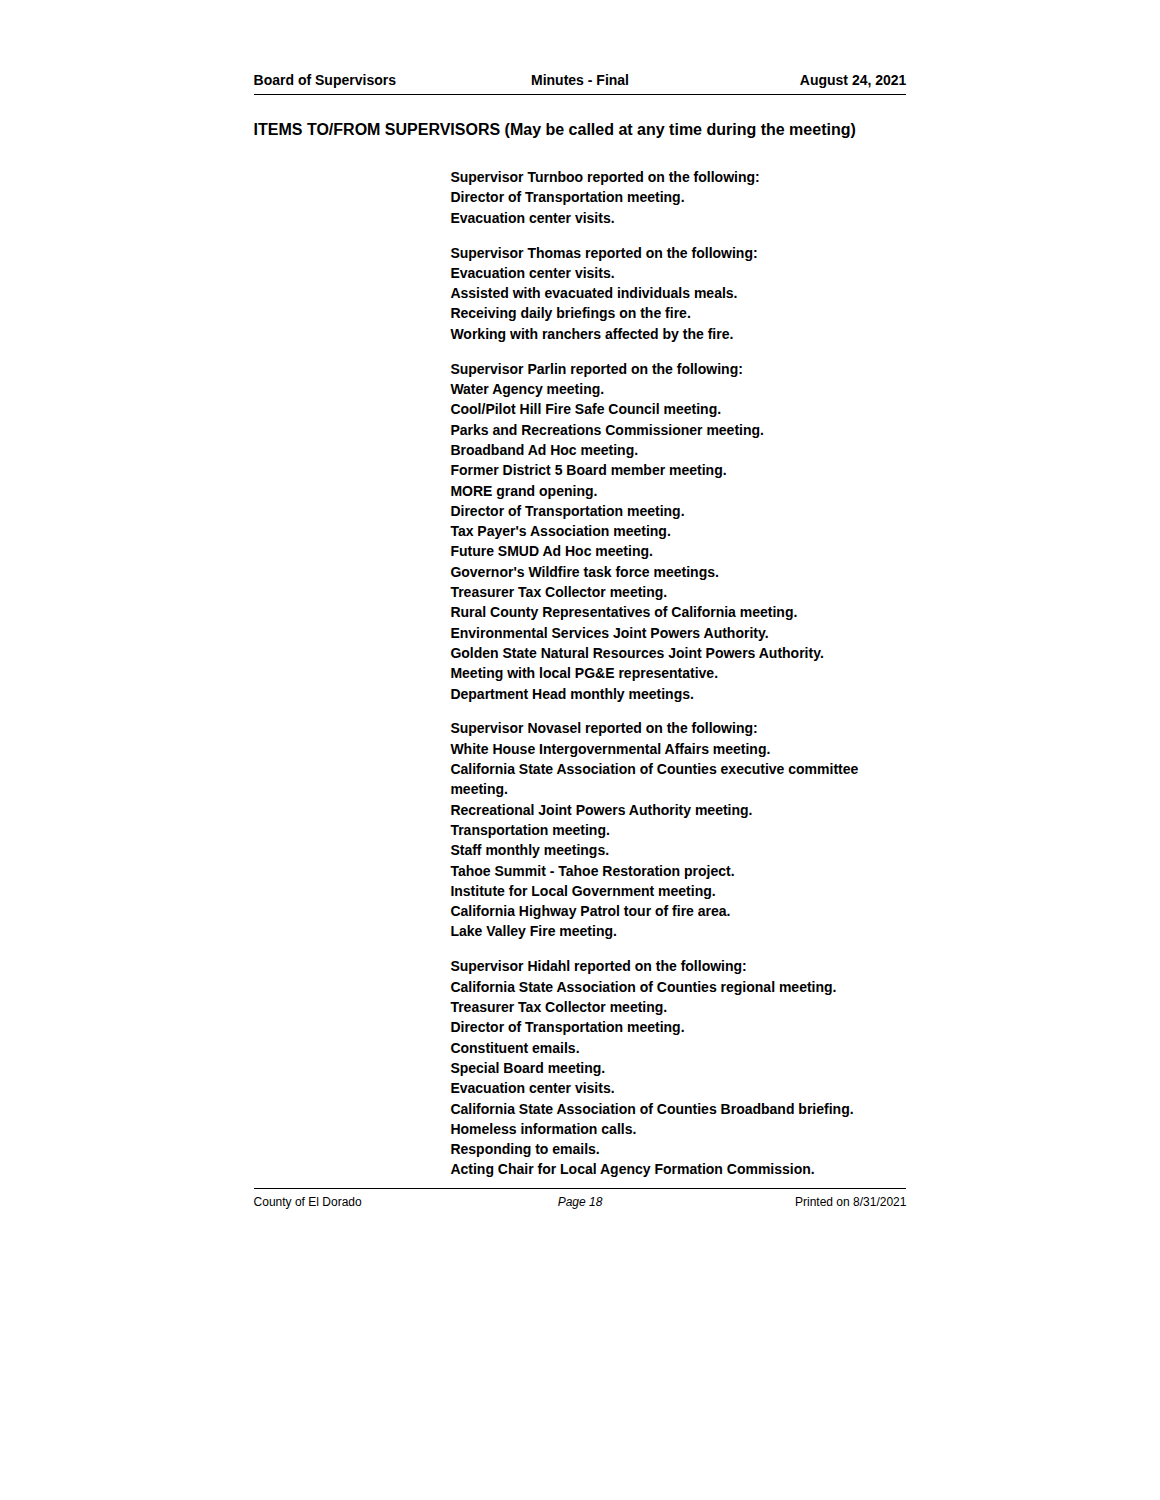Board of Supervisors
Minutes - Final
August 24, 2021
ITEMS TO/FROM SUPERVISORS (May be called at any time during the meeting)
Supervisor Turnboo reported on the following:
Director of Transportation meeting.
Evacuation center visits.
Supervisor Thomas reported on the following:
Evacuation center visits.
Assisted with evacuated individuals meals.
Receiving daily briefings on the fire.
Working with ranchers affected by the fire.
Supervisor Parlin reported on the following:
Water Agency meeting.
Cool/Pilot Hill Fire Safe Council meeting.
Parks and Recreations Commissioner meeting.
Broadband Ad Hoc meeting.
Former District 5 Board member meeting.
MORE grand opening.
Director of Transportation meeting.
Tax Payer's Association meeting.
Future SMUD Ad Hoc meeting.
Governor's Wildfire task force meetings.
Treasurer Tax Collector meeting.
Rural County Representatives of California meeting.
Environmental Services Joint Powers Authority.
Golden State Natural Resources Joint Powers Authority.
Meeting with local PG&E representative.
Department Head monthly meetings.
Supervisor Novasel reported on the following:
White House Intergovernmental Affairs meeting.
California State Association of Counties executive committee meeting.
Recreational Joint Powers Authority meeting.
Transportation meeting.
Staff monthly meetings.
Tahoe Summit - Tahoe Restoration project.
Institute for Local Government meeting.
California Highway Patrol tour of fire area.
Lake Valley Fire meeting.
Supervisor Hidahl reported on the following:
California State Association of Counties regional meeting.
Treasurer Tax Collector meeting.
Director of Transportation meeting.
Constituent emails.
Special Board meeting.
Evacuation center visits.
California State Association of Counties Broadband briefing.
Homeless information calls.
Responding to emails.
Acting Chair for Local Agency Formation Commission.
County of El Dorado
Page 18
Printed on 8/31/2021